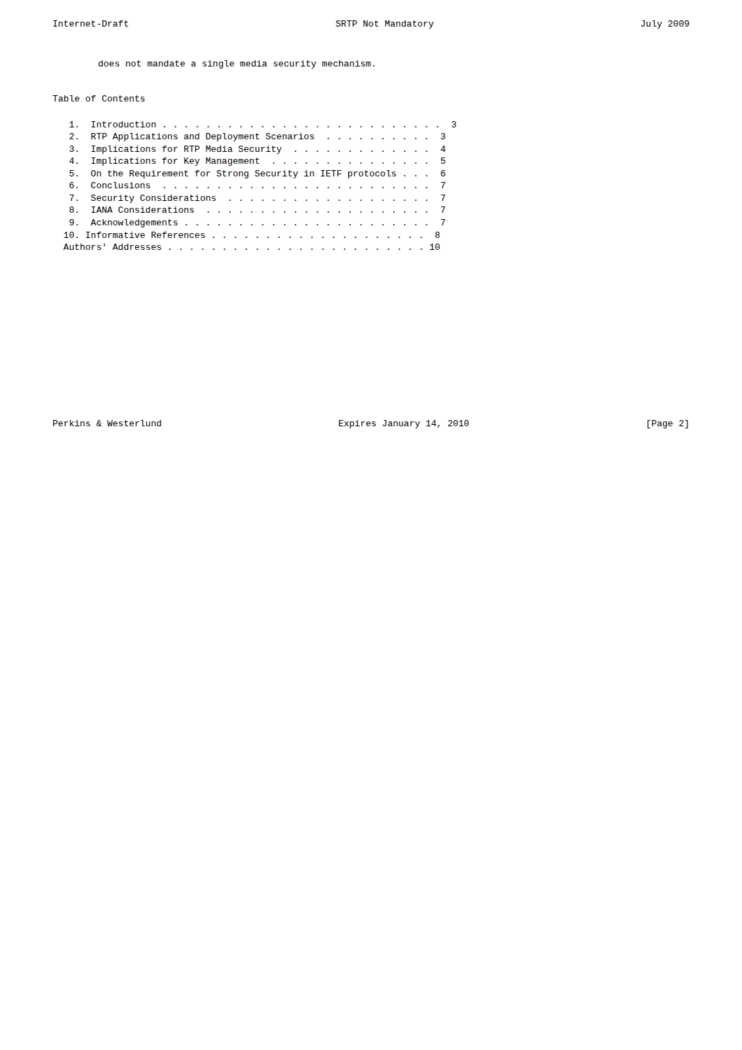Internet-Draft SRTP Not Mandatory July 2009
does not mandate a single media security mechanism.
Table of Contents
1. Introduction . . . . . . . . . . . . . . . . . . . . . . . . . . 3
2. RTP Applications and Deployment Scenarios . . . . . . . . . . 3
3. Implications for RTP Media Security . . . . . . . . . . . . . 4
4. Implications for Key Management . . . . . . . . . . . . . . . 5
5. On the Requirement for Strong Security in IETF protocols . . . 6
6. Conclusions . . . . . . . . . . . . . . . . . . . . . . . . . 7
7. Security Considerations . . . . . . . . . . . . . . . . . . . 7
8. IANA Considerations . . . . . . . . . . . . . . . . . . . . . 7
9. Acknowledgements . . . . . . . . . . . . . . . . . . . . . . . 7
10. Informative References . . . . . . . . . . . . . . . . . . . . 8
Authors' Addresses . . . . . . . . . . . . . . . . . . . . . . . . 10
Perkins & Westerlund Expires January 14, 2010 [Page 2]